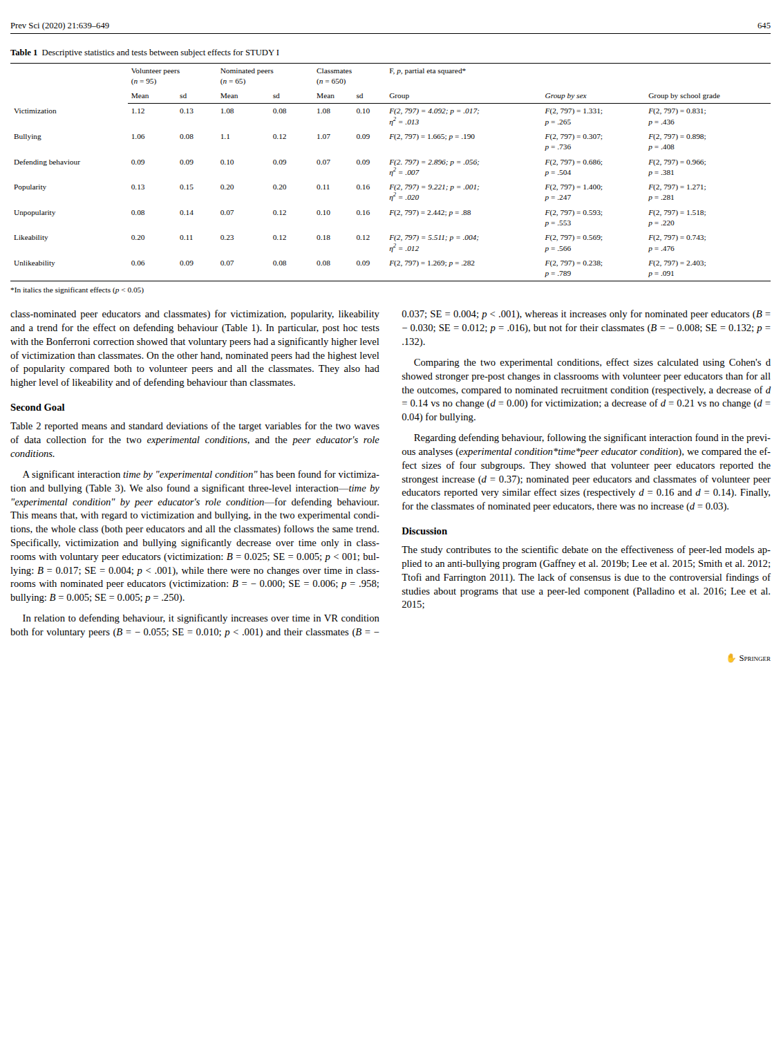Prev Sci (2020) 21:639–649 645
Table 1 Descriptive statistics and tests between subject effects for STUDY I
| | Volunteer peers ( n = 95) | Nominated peers ( n = 65) | Classmates ( n = 650) | F, p , partial eta squared* |
| --- | --- | --- | --- | --- |
| Mean | sd | Mean | sd | Mean | sd | Group | Group by sex | Group by school grade |
| Victimization | 1.12 | 0.13 | 1.08 | 0.08 | 1.08 | 0.10 | F(2, 797) = 4.092; p = .017; η 2 = .013 | F (2, 797) = 1.331; p = .265 | F (2, 797) = 0.831; p = .436 |
| Bullying | 1.06 | 0.08 | 1.1 | 0.12 | 1.07 | 0.09 | F (2, 797) = 1.665; p = .190 | F (2, 797) = 0.307; p = .736 | F (2, 797) = 0.898; p = .408 |
| Defending behaviour | 0.09 | 0.09 | 0.10 | 0.09 | 0.07 | 0.09 | F(2. 797) = 2.896; p = .056; η 2 = .007 | F (2, 797) = 0.686; p = .504 | F (2, 797) = 0.966; p = .381 |
| Popularity | 0.13 | 0.15 | 0.20 | 0.20 | 0.11 | 0.16 | F(2, 797) = 9.221; p = .001; η 2 = .020 | F (2, 797) = 1.400; p = .247 | F (2, 797) = 1.271; p = .281 |
| Unpopularity | 0.08 | 0.14 | 0.07 | 0.12 | 0.10 | 0.16 | F (2, 797) = 2.442; p = .88 | F (2, 797) = 0.593; p = .553 | F (2, 797) = 1.518; p = .220 |
| Likeability | 0.20 | 0.11 | 0.23 | 0.12 | 0.18 | 0.12 | F(2, 797) = 5.511; p = .004; η 2 = .012 | F (2, 797) = 0.569; p = .566 | F (2, 797) = 0.743; p = .476 |
| Unlikeability | 0.06 | 0.09 | 0.07 | 0.08 | 0.08 | 0.09 | F (2, 797) = 1.269; p = .282 | F (2, 797) = 0.238; p = .789 | F (2, 797) = 2.403; p = .091 |
*In italics the significant effects (p < 0.05)
class-nominated peer educators and classmates) for victimization, popularity, likeability and a trend for the effect on defending behaviour (Table 1). In particular, post hoc tests with the Bonferroni correction showed that voluntary peers had a significantly higher level of victimization than classmates. On the other hand, nominated peers had the highest level of popularity compared both to volunteer peers and all the classmates. They also had higher level of likeability and of defending behaviour than classmates.
Second Goal
Table 2 reported means and standard deviations of the target variables for the two waves of data collection for the two experimental conditions, and the peer educator's role conditions.
A significant interaction time by "experimental condition" has been found for victimization and bullying (Table 3). We also found a significant three-level interaction—time by "experimental condition" by peer educator's role condition—for defending behaviour. This means that, with regard to victimization and bullying, in the two experimental conditions, the whole class (both peer educators and all the classmates) follows the same trend. Specifically, victimization and bullying significantly decrease over time only in classrooms with voluntary peer educators (victimization: B = 0.025; SE = 0.005; p < 001; bullying: B = 0.017; SE = 0.004; p < .001), while there were no changes over time in classrooms with nominated peer educators (victimization: B = − 0.000; SE = 0.006; p = .958; bullying: B = 0.005; SE = 0.005; p = .250).
In relation to defending behaviour, it significantly increases over time in VR condition both for voluntary peers (B = − 0.055; SE = 0.010; p < .001) and their classmates (B = − 0.037; SE = 0.004; p < .001), whereas it increases only for nominated peer educators (B = − 0.030; SE = 0.012; p = .016), but not for their classmates (B = − 0.008; SE = 0.132; p = .132).
Comparing the two experimental conditions, effect sizes calculated using Cohen's d showed stronger pre-post changes in classrooms with volunteer peer educators than for all the outcomes, compared to nominated recruitment condition (respectively, a decrease of d = 0.14 vs no change (d = 0.00) for victimization; a decrease of d = 0.21 vs no change (d = 0.04) for bullying.
Regarding defending behaviour, following the significant interaction found in the previous analyses (experimental condition*time*peer educator condition), we compared the effect sizes of four subgroups. They showed that volunteer peer educators reported the strongest increase (d = 0.37); nominated peer educators and classmates of volunteer peer educators reported very similar effect sizes (respectively d = 0.16 and d = 0.14). Finally, for the classmates of nominated peer educators, there was no increase (d = 0.03).
Discussion
The study contributes to the scientific debate on the effectiveness of peer-led models applied to an anti-bullying program (Gaffney et al. 2019b; Lee et al. 2015; Smith et al. 2012; Ttofi and Farrington 2011). The lack of consensus is due to the controversial findings of studies about programs that use a peer-led component (Palladino et al. 2016; Lee et al. 2015;
✋ Springer